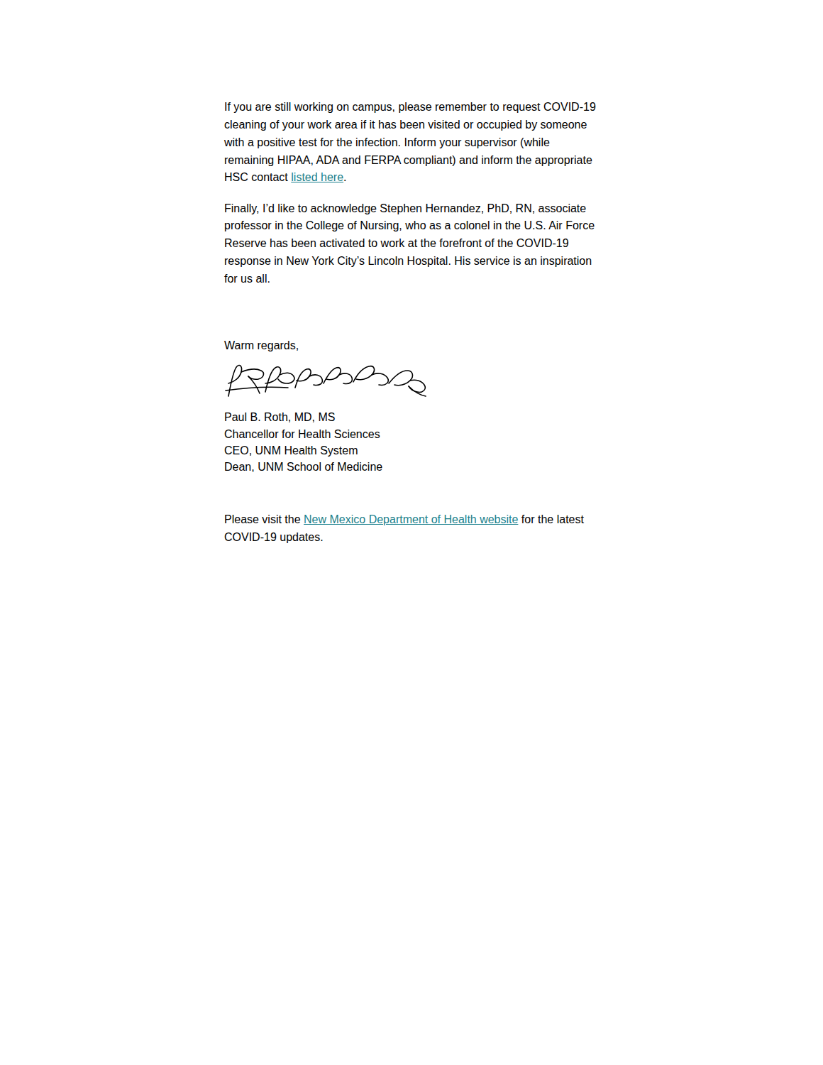If you are still working on campus, please remember to request COVID-19 cleaning of your work area if it has been visited or occupied by someone with a positive test for the infection. Inform your supervisor (while remaining HIPAA, ADA and FERPA compliant) and inform the appropriate HSC contact listed here.
Finally, I’d like to acknowledge Stephen Hernandez, PhD, RN, associate professor in the College of Nursing, who as a colonel in the U.S. Air Force Reserve has been activated to work at the forefront of the COVID-19 response in New York City’s Lincoln Hospital. His service is an inspiration for us all.
Warm regards,
Paul B. Roth, MD, MS
Chancellor for Health Sciences
CEO, UNM Health System
Dean, UNM School of Medicine
Please visit the New Mexico Department of Health website for the latest COVID-19 updates.